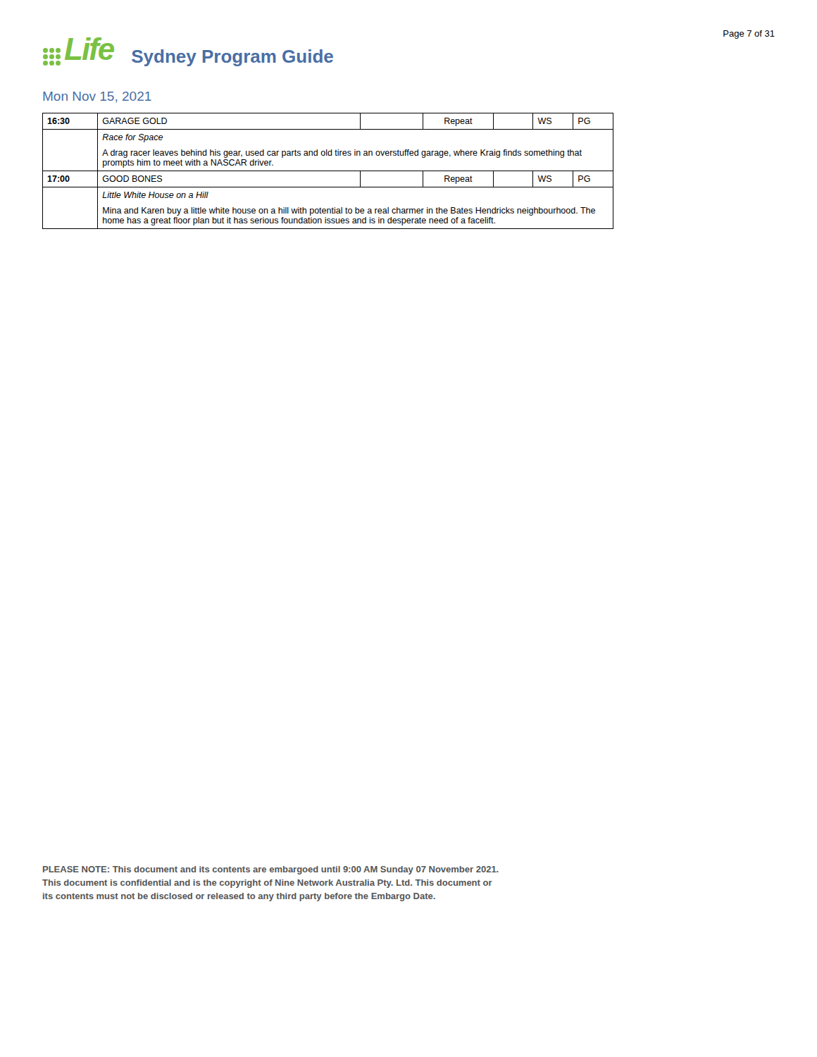Page 7 of 31
Life
Sydney Program Guide
Mon Nov 15, 2021
| 16:30 | GARAGE GOLD | | Repeat | | WS | PG |
| | Race for Space A drag racer leaves behind his gear, used car parts and old tires in an overstuffed garage, where Kraig finds something that prompts him to meet with a NASCAR driver. |
| 17:00 | GOOD BONES | | Repeat | | WS | PG |
| | Little White House on a Hill Mina and Karen buy a little white house on a hill with potential to be a real charmer in the Bates Hendricks neighbourhood. The home has a great floor plan but it has serious foundation issues and is in desperate need of a facelift. |
PLEASE NOTE: This document and its contents are embargoed until 9:00 AM Sunday 07 November 2021.
This document is confidential and is the copyright of Nine Network Australia Pty. Ltd. This document or
its contents must not be disclosed or released to any third party before the Embargo Date.